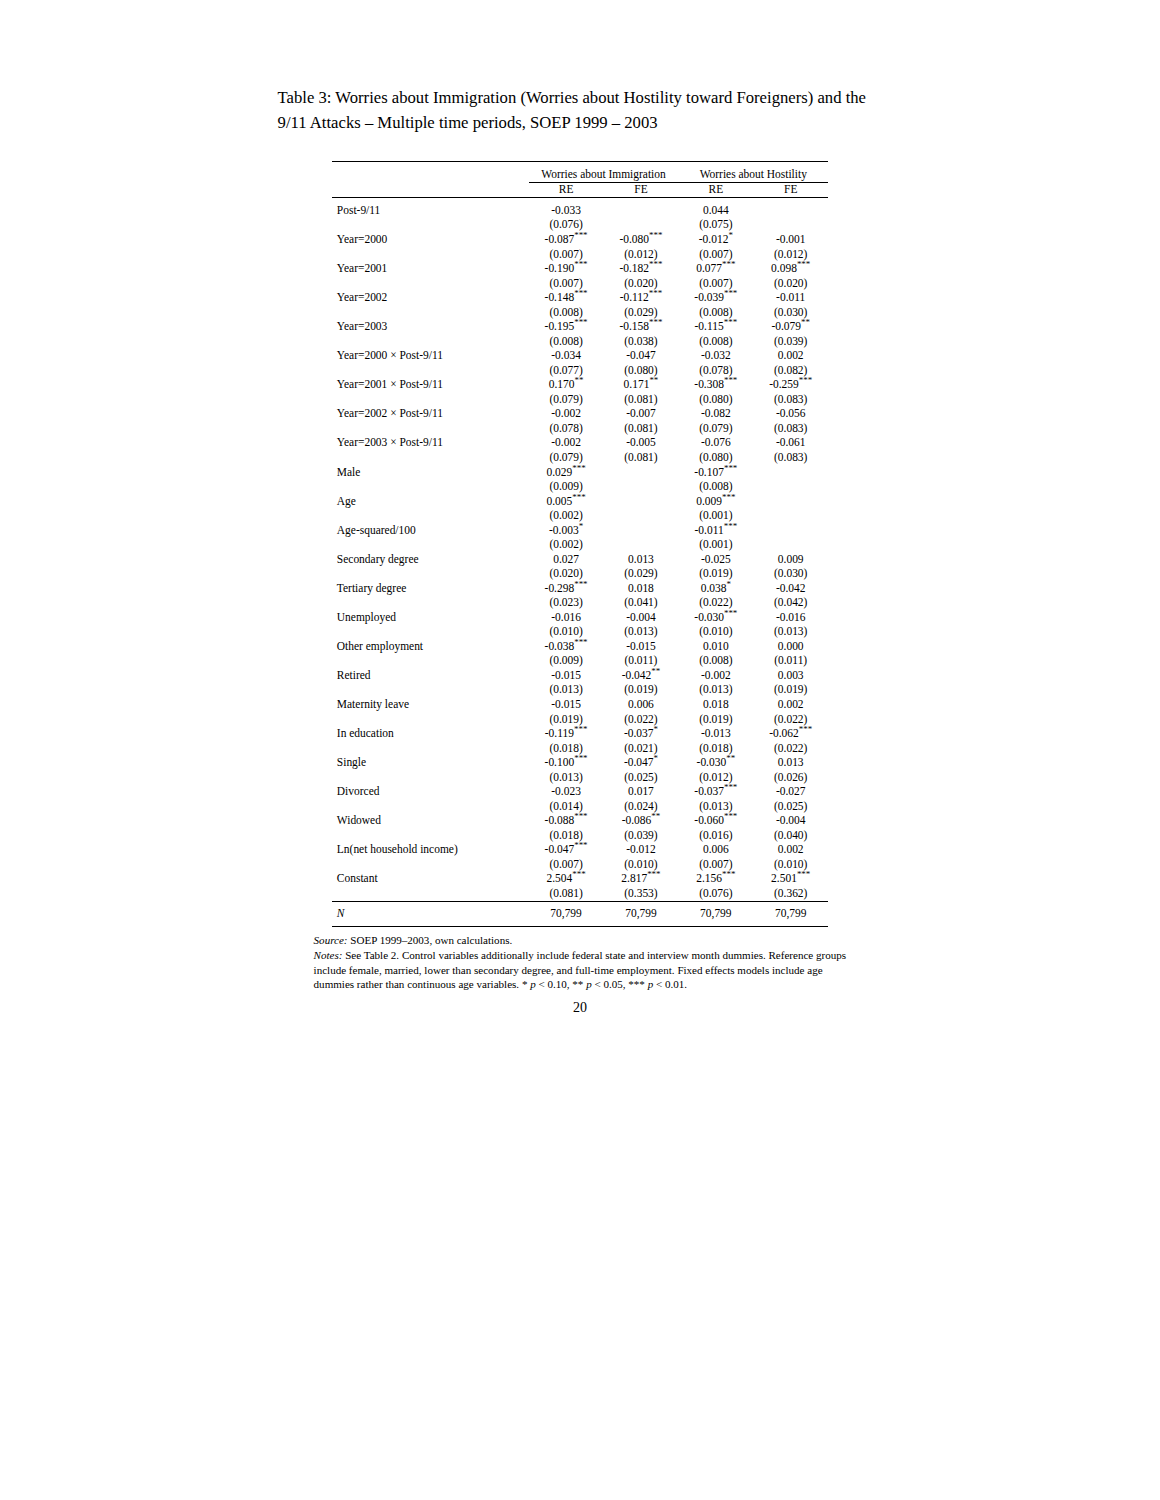Table 3: Worries about Immigration (Worries about Hostility toward Foreigners) and the 9/11 Attacks – Multiple time periods, SOEP 1999 – 2003
| | Worries about Immigration | Worries about Hostility |
| | RE | FE | RE | FE |
| Post-9/11 | -0.033 | | 0.044 | |
| | (0.076) | | (0.075) | |
| Year=2000 | -0.087 *** | -0.080 *** | -0.012 * | -0.001 |
| | (0.007) | (0.012) | (0.007) | (0.012) |
| Year=2001 | -0.190 *** | -0.182 *** | 0.077 *** | 0.098 *** |
| | (0.007) | (0.020) | (0.007) | (0.020) |
| Year=2002 | -0.148 *** | -0.112 *** | -0.039 *** | -0.011 |
| | (0.008) | (0.029) | (0.008) | (0.030) |
| Year=2003 | -0.195 *** | -0.158 *** | -0.115 *** | -0.079 ** |
| | (0.008) | (0.038) | (0.008) | (0.039) |
| Year=2000 × Post-9/11 | -0.034 | -0.047 | -0.032 | 0.002 |
| | (0.077) | (0.080) | (0.078) | (0.082) |
| Year=2001 × Post-9/11 | 0.170 ** | 0.171 ** | -0.308 *** | -0.259 *** |
| | (0.079) | (0.081) | (0.080) | (0.083) |
| Year=2002 × Post-9/11 | -0.002 | -0.007 | -0.082 | -0.056 |
| | (0.078) | (0.081) | (0.079) | (0.083) |
| Year=2003 × Post-9/11 | -0.002 | -0.005 | -0.076 | -0.061 |
| | (0.079) | (0.081) | (0.080) | (0.083) |
| Male | 0.029 *** | | -0.107 *** | |
| | (0.009) | | (0.008) | |
| Age | 0.005 *** | | 0.009 *** | |
| | (0.002) | | (0.001) | |
| Age-squared/100 | -0.003 * | | -0.011 *** | |
| | (0.002) | | (0.001) | |
| Secondary degree | 0.027 | 0.013 | -0.025 | 0.009 |
| | (0.020) | (0.029) | (0.019) | (0.030) |
| Tertiary degree | -0.298 *** | 0.018 | 0.038 * | -0.042 |
| | (0.023) | (0.041) | (0.022) | (0.042) |
| Unemployed | -0.016 | -0.004 | -0.030 *** | -0.016 |
| | (0.010) | (0.013) | (0.010) | (0.013) |
| Other employment | -0.038 *** | -0.015 | 0.010 | 0.000 |
| | (0.009) | (0.011) | (0.008) | (0.011) |
| Retired | -0.015 | -0.042 ** | -0.002 | 0.003 |
| | (0.013) | (0.019) | (0.013) | (0.019) |
| Maternity leave | -0.015 | 0.006 | 0.018 | 0.002 |
| | (0.019) | (0.022) | (0.019) | (0.022) |
| In education | -0.119 *** | -0.037 * | -0.013 | -0.062 *** |
| | (0.018) | (0.021) | (0.018) | (0.022) |
| Single | -0.100 *** | -0.047 * | -0.030 ** | 0.013 |
| | (0.013) | (0.025) | (0.012) | (0.026) |
| Divorced | -0.023 | 0.017 | -0.037 *** | -0.027 |
| | (0.014) | (0.024) | (0.013) | (0.025) |
| Widowed | -0.088 *** | -0.086 ** | -0.060 *** | -0.004 |
| | (0.018) | (0.039) | (0.016) | (0.040) |
| Ln(net household income) | -0.047 *** | -0.012 | 0.006 | 0.002 |
| | (0.007) | (0.010) | (0.007) | (0.010) |
| Constant | 2.504 *** | 2.817 *** | 2.156 *** | 2.501 *** |
| | (0.081) | (0.353) | (0.076) | (0.362) |
| N | 70,799 | 70,799 | 70,799 | 70,799 |
Source: SOEP 1999–2003, own calculations.
Notes: See Table 2. Control variables additionally include federal state and interview month dummies. Reference groups include female, married, lower than secondary degree, and full-time employment. Fixed effects models include age dummies rather than continuous age variables. * p < 0.10, ** p < 0.05, *** p < 0.01.
20